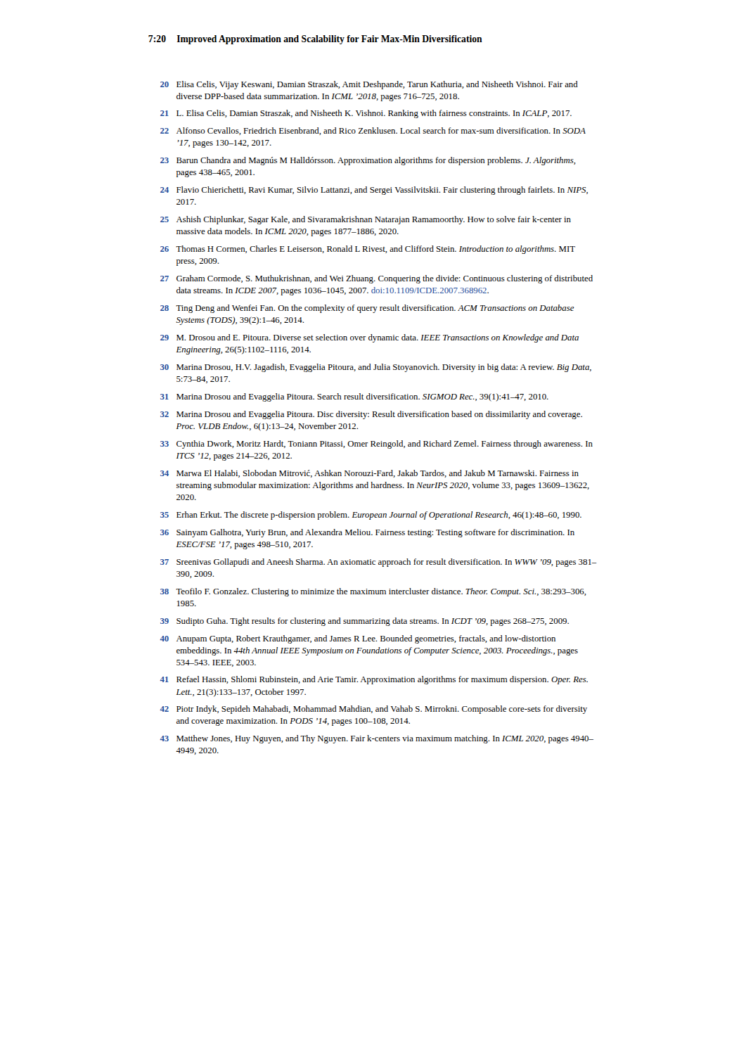7:20 Improved Approximation and Scalability for Fair Max-Min Diversification
20 Elisa Celis, Vijay Keswani, Damian Straszak, Amit Deshpande, Tarun Kathuria, and Nisheeth Vishnoi. Fair and diverse DPP-based data summarization. In ICML ’2018, pages 716–725, 2018.
21 L. Elisa Celis, Damian Straszak, and Nisheeth K. Vishnoi. Ranking with fairness constraints. In ICALP, 2017.
22 Alfonso Cevallos, Friedrich Eisenbrand, and Rico Zenklusen. Local search for max-sum diversification. In SODA ’17, pages 130–142, 2017.
23 Barun Chandra and Magnús M Halldórsson. Approximation algorithms for dispersion problems. J. Algorithms, pages 438–465, 2001.
24 Flavio Chierichetti, Ravi Kumar, Silvio Lattanzi, and Sergei Vassilvitskii. Fair clustering through fairlets. In NIPS, 2017.
25 Ashish Chiplunkar, Sagar Kale, and Sivaramakrishnan Natarajan Ramamoorthy. How to solve fair k-center in massive data models. In ICML 2020, pages 1877–1886, 2020.
26 Thomas H Cormen, Charles E Leiserson, Ronald L Rivest, and Clifford Stein. Introduction to algorithms. MIT press, 2009.
27 Graham Cormode, S. Muthukrishnan, and Wei Zhuang. Conquering the divide: Continuous clustering of distributed data streams. In ICDE 2007, pages 1036–1045, 2007. doi:10.1109/ICDE.2007.368962.
28 Ting Deng and Wenfei Fan. On the complexity of query result diversification. ACM Transactions on Database Systems (TODS), 39(2):1–46, 2014.
29 M. Drosou and E. Pitoura. Diverse set selection over dynamic data. IEEE Transactions on Knowledge and Data Engineering, 26(5):1102–1116, 2014.
30 Marina Drosou, H.V. Jagadish, Evaggelia Pitoura, and Julia Stoyanovich. Diversity in big data: A review. Big Data, 5:73–84, 2017.
31 Marina Drosou and Evaggelia Pitoura. Search result diversification. SIGMOD Rec., 39(1):41–47, 2010.
32 Marina Drosou and Evaggelia Pitoura. Disc diversity: Result diversification based on dissimilarity and coverage. Proc. VLDB Endow., 6(1):13–24, November 2012.
33 Cynthia Dwork, Moritz Hardt, Toniann Pitassi, Omer Reingold, and Richard Zemel. Fairness through awareness. In ITCS ’12, pages 214–226, 2012.
34 Marwa El Halabi, Slobodan Mitrović, Ashkan Norouzi-Fard, Jakab Tardos, and Jakub M Tarnawski. Fairness in streaming submodular maximization: Algorithms and hardness. In NeurIPS 2020, volume 33, pages 13609–13622, 2020.
35 Erhan Erkut. The discrete p-dispersion problem. European Journal of Operational Research, 46(1):48–60, 1990.
36 Sainyam Galhotra, Yuriy Brun, and Alexandra Meliou. Fairness testing: Testing software for discrimination. In ESEC/FSE ’17, pages 498–510, 2017.
37 Sreenivas Gollapudi and Aneesh Sharma. An axiomatic approach for result diversification. In WWW ’09, pages 381–390, 2009.
38 Teofilo F. Gonzalez. Clustering to minimize the maximum intercluster distance. Theor. Comput. Sci., 38:293–306, 1985.
39 Sudipto Guha. Tight results for clustering and summarizing data streams. In ICDT ’09, pages 268–275, 2009.
40 Anupam Gupta, Robert Krauthgamer, and James R Lee. Bounded geometries, fractals, and low-distortion embeddings. In 44th Annual IEEE Symposium on Foundations of Computer Science, 2003. Proceedings., pages 534–543. IEEE, 2003.
41 Refael Hassin, Shlomi Rubinstein, and Arie Tamir. Approximation algorithms for maximum dispersion. Oper. Res. Lett., 21(3):133–137, October 1997.
42 Piotr Indyk, Sepideh Mahabadi, Mohammad Mahdian, and Vahab S. Mirrokni. Composable core-sets for diversity and coverage maximization. In PODS ’14, pages 100–108, 2014.
43 Matthew Jones, Huy Nguyen, and Thy Nguyen. Fair k-centers via maximum matching. In ICML 2020, pages 4940–4949, 2020.